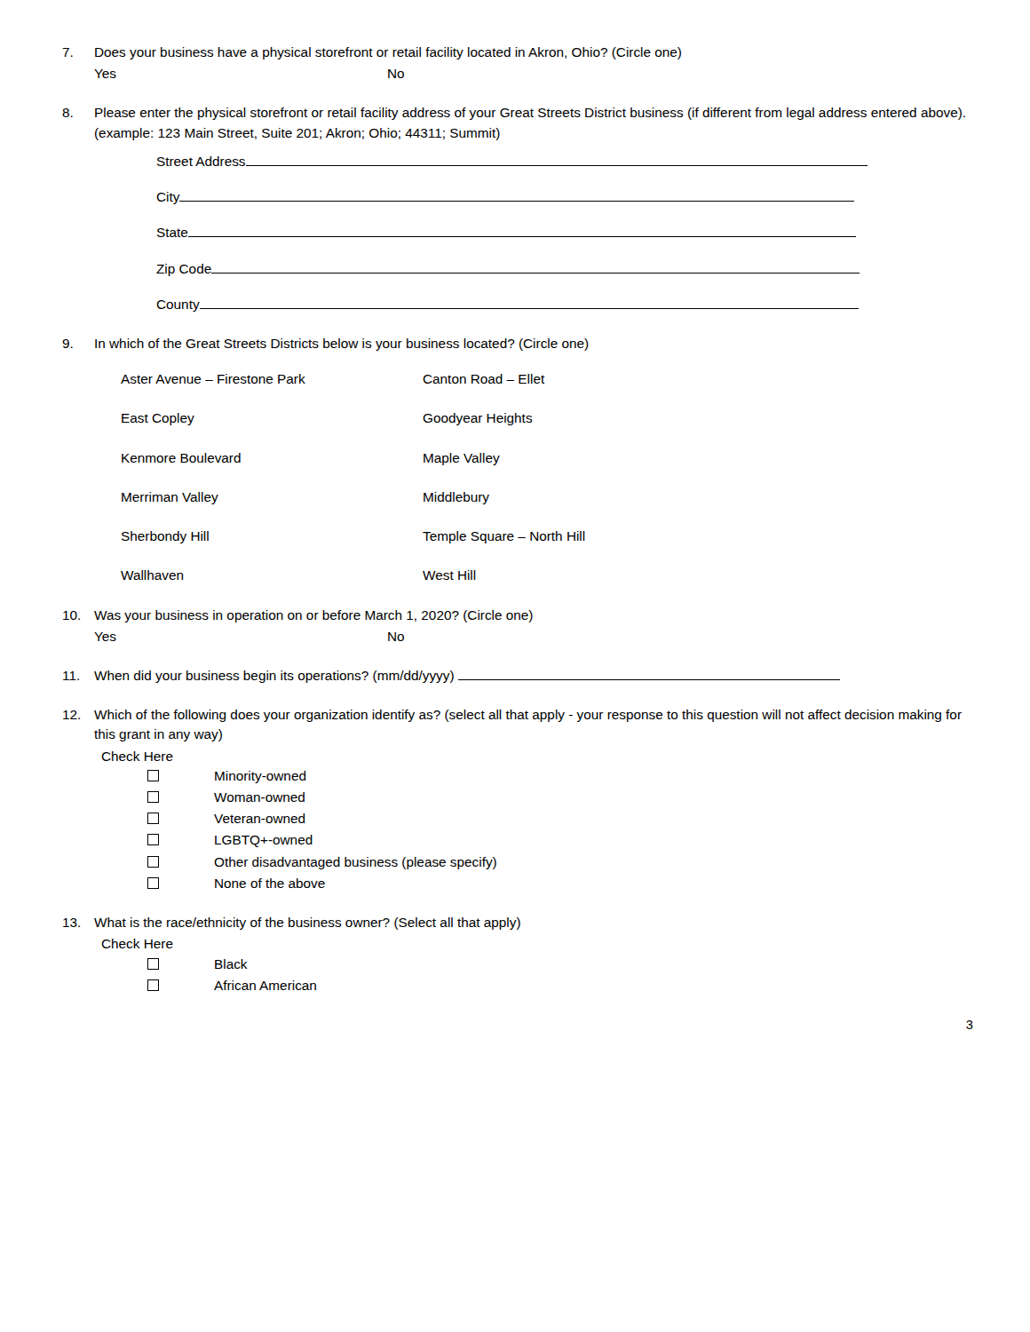Does your business have a physical storefront or retail facility located in Akron, Ohio? (Circle one) Yes No
Please enter the physical storefront or retail facility address of your Great Streets District business (if different from legal address entered above). (example: 123 Main Street, Suite 201; Akron; Ohio; 44311; Summit)
Street Address
City
State
Zip Code
County
In which of the Great Streets Districts below is your business located? (Circle one)
Aster Avenue – Firestone Park Canton Road – Ellet
East Copley Goodyear Heights
Kenmore Boulevard Maple Valley
Merriman Valley Middlebury
Sherbondy Hill Temple Square – North Hill
Wallhaven West Hill
Was your business in operation on or before March 1, 2020? (Circle one) Yes No
When did your business begin its operations? (mm/dd/yyyy)
Which of the following does your organization identify as? (select all that apply - your response to this question will not affect decision making for this grant in any way)
Check Here
Minority-owned
Woman-owned
Veteran-owned
LGBTQ+-owned
Other disadvantaged business (please specify)
None of the above
What is the race/ethnicity of the business owner? (Select all that apply)
Check Here
Black
African American
3